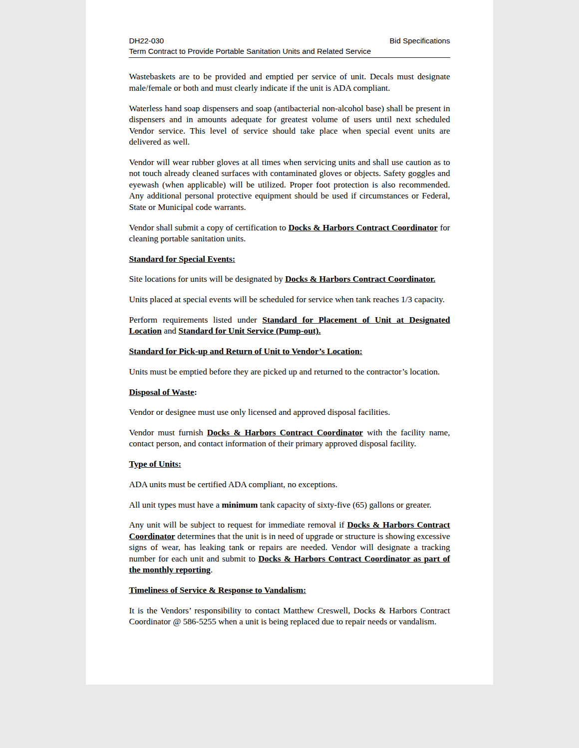DH22-030
Bid Specifications
Term Contract to Provide Portable Sanitation Units and Related Service
Wastebaskets are to be provided and emptied per service of unit. Decals must designate male/female or both and must clearly indicate if the unit is ADA compliant.
Waterless hand soap dispensers and soap (antibacterial non-alcohol base) shall be present in dispensers and in amounts adequate for greatest volume of users until next scheduled Vendor service. This level of service should take place when special event units are delivered as well.
Vendor will wear rubber gloves at all times when servicing units and shall use caution as to not touch already cleaned surfaces with contaminated gloves or objects. Safety goggles and eyewash (when applicable) will be utilized. Proper foot protection is also recommended. Any additional personal protective equipment should be used if circumstances or Federal, State or Municipal code warrants.
Vendor shall submit a copy of certification to Docks & Harbors Contract Coordinator for cleaning portable sanitation units.
Standard for Special Events:
Site locations for units will be designated by Docks & Harbors Contract Coordinator.
Units placed at special events will be scheduled for service when tank reaches 1/3 capacity.
Perform requirements listed under Standard for Placement of Unit at Designated Location and Standard for Unit Service (Pump-out).
Standard for Pick-up and Return of Unit to Vendor’s Location:
Units must be emptied before they are picked up and returned to the contractor’s location.
Disposal of Waste:
Vendor or designee must use only licensed and approved disposal facilities.
Vendor must furnish Docks & Harbors Contract Coordinator with the facility name, contact person, and contact information of their primary approved disposal facility.
Type of Units:
ADA units must be certified ADA compliant, no exceptions.
All unit types must have a minimum tank capacity of sixty-five (65) gallons or greater.
Any unit will be subject to request for immediate removal if Docks & Harbors Contract Coordinator determines that the unit is in need of upgrade or structure is showing excessive signs of wear, has leaking tank or repairs are needed. Vendor will designate a tracking number for each unit and submit to Docks & Harbors Contract Coordinator as part of the monthly reporting.
Timeliness of Service & Response to Vandalism:
It is the Vendors’ responsibility to contact Matthew Creswell, Docks & Harbors Contract Coordinator @ 586-5255 when a unit is being replaced due to repair needs or vandalism.